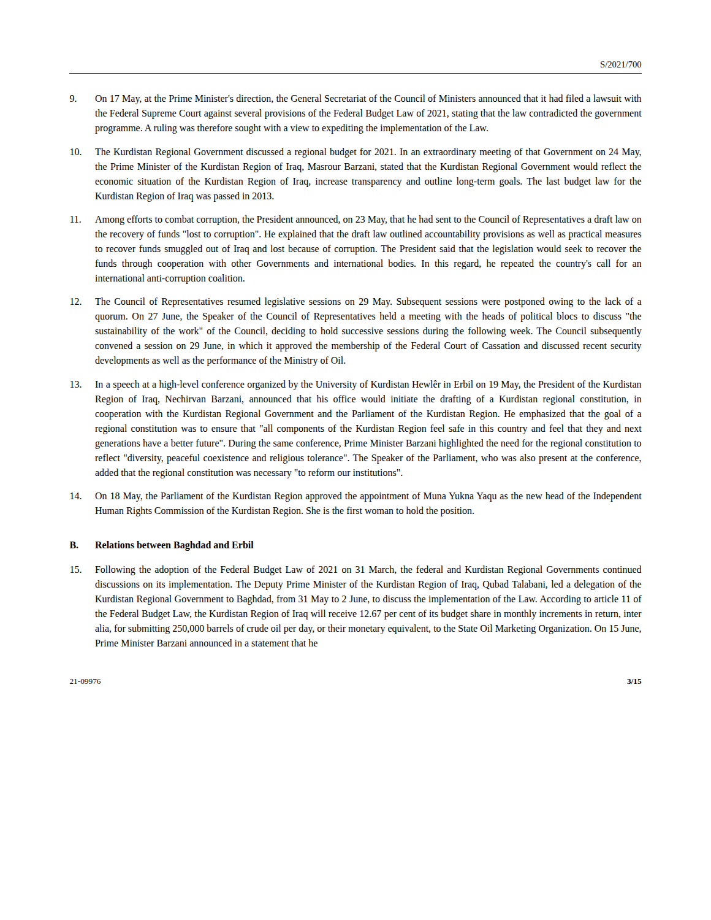S/2021/700
9. On 17 May, at the Prime Minister's direction, the General Secretariat of the Council of Ministers announced that it had filed a lawsuit with the Federal Supreme Court against several provisions of the Federal Budget Law of 2021, stating that the law contradicted the government programme. A ruling was therefore sought with a view to expediting the implementation of the Law.
10. The Kurdistan Regional Government discussed a regional budget for 2021. In an extraordinary meeting of that Government on 24 May, the Prime Minister of the Kurdistan Region of Iraq, Masrour Barzani, stated that the Kurdistan Regional Government would reflect the economic situation of the Kurdistan Region of Iraq, increase transparency and outline long-term goals. The last budget law for the Kurdistan Region of Iraq was passed in 2013.
11. Among efforts to combat corruption, the President announced, on 23 May, that he had sent to the Council of Representatives a draft law on the recovery of funds "lost to corruption". He explained that the draft law outlined accountability provisions as well as practical measures to recover funds smuggled out of Iraq and lost because of corruption. The President said that the legislation would seek to recover the funds through cooperation with other Governments and international bodies. In this regard, he repeated the country's call for an international anti-corruption coalition.
12. The Council of Representatives resumed legislative sessions on 29 May. Subsequent sessions were postponed owing to the lack of a quorum. On 27 June, the Speaker of the Council of Representatives held a meeting with the heads of political blocs to discuss "the sustainability of the work" of the Council, deciding to hold successive sessions during the following week. The Council subsequently convened a session on 29 June, in which it approved the membership of the Federal Court of Cassation and discussed recent security developments as well as the performance of the Ministry of Oil.
13. In a speech at a high-level conference organized by the University of Kurdistan Hewlêr in Erbil on 19 May, the President of the Kurdistan Region of Iraq, Nechirvan Barzani, announced that his office would initiate the drafting of a Kurdistan regional constitution, in cooperation with the Kurdistan Regional Government and the Parliament of the Kurdistan Region. He emphasized that the goal of a regional constitution was to ensure that "all components of the Kurdistan Region feel safe in this country and feel that they and next generations have a better future". During the same conference, Prime Minister Barzani highlighted the need for the regional constitution to reflect "diversity, peaceful coexistence and religious tolerance". The Speaker of the Parliament, who was also present at the conference, added that the regional constitution was necessary "to reform our institutions".
14. On 18 May, the Parliament of the Kurdistan Region approved the appointment of Muna Yukna Yaqu as the new head of the Independent Human Rights Commission of the Kurdistan Region. She is the first woman to hold the position.
B. Relations between Baghdad and Erbil
15. Following the adoption of the Federal Budget Law of 2021 on 31 March, the federal and Kurdistan Regional Governments continued discussions on its implementation. The Deputy Prime Minister of the Kurdistan Region of Iraq, Qubad Talabani, led a delegation of the Kurdistan Regional Government to Baghdad, from 31 May to 2 June, to discuss the implementation of the Law. According to article 11 of the Federal Budget Law, the Kurdistan Region of Iraq will receive 12.67 per cent of its budget share in monthly increments in return, inter alia, for submitting 250,000 barrels of crude oil per day, or their monetary equivalent, to the State Oil Marketing Organization. On 15 June, Prime Minister Barzani announced in a statement that he
21-09976 3/15